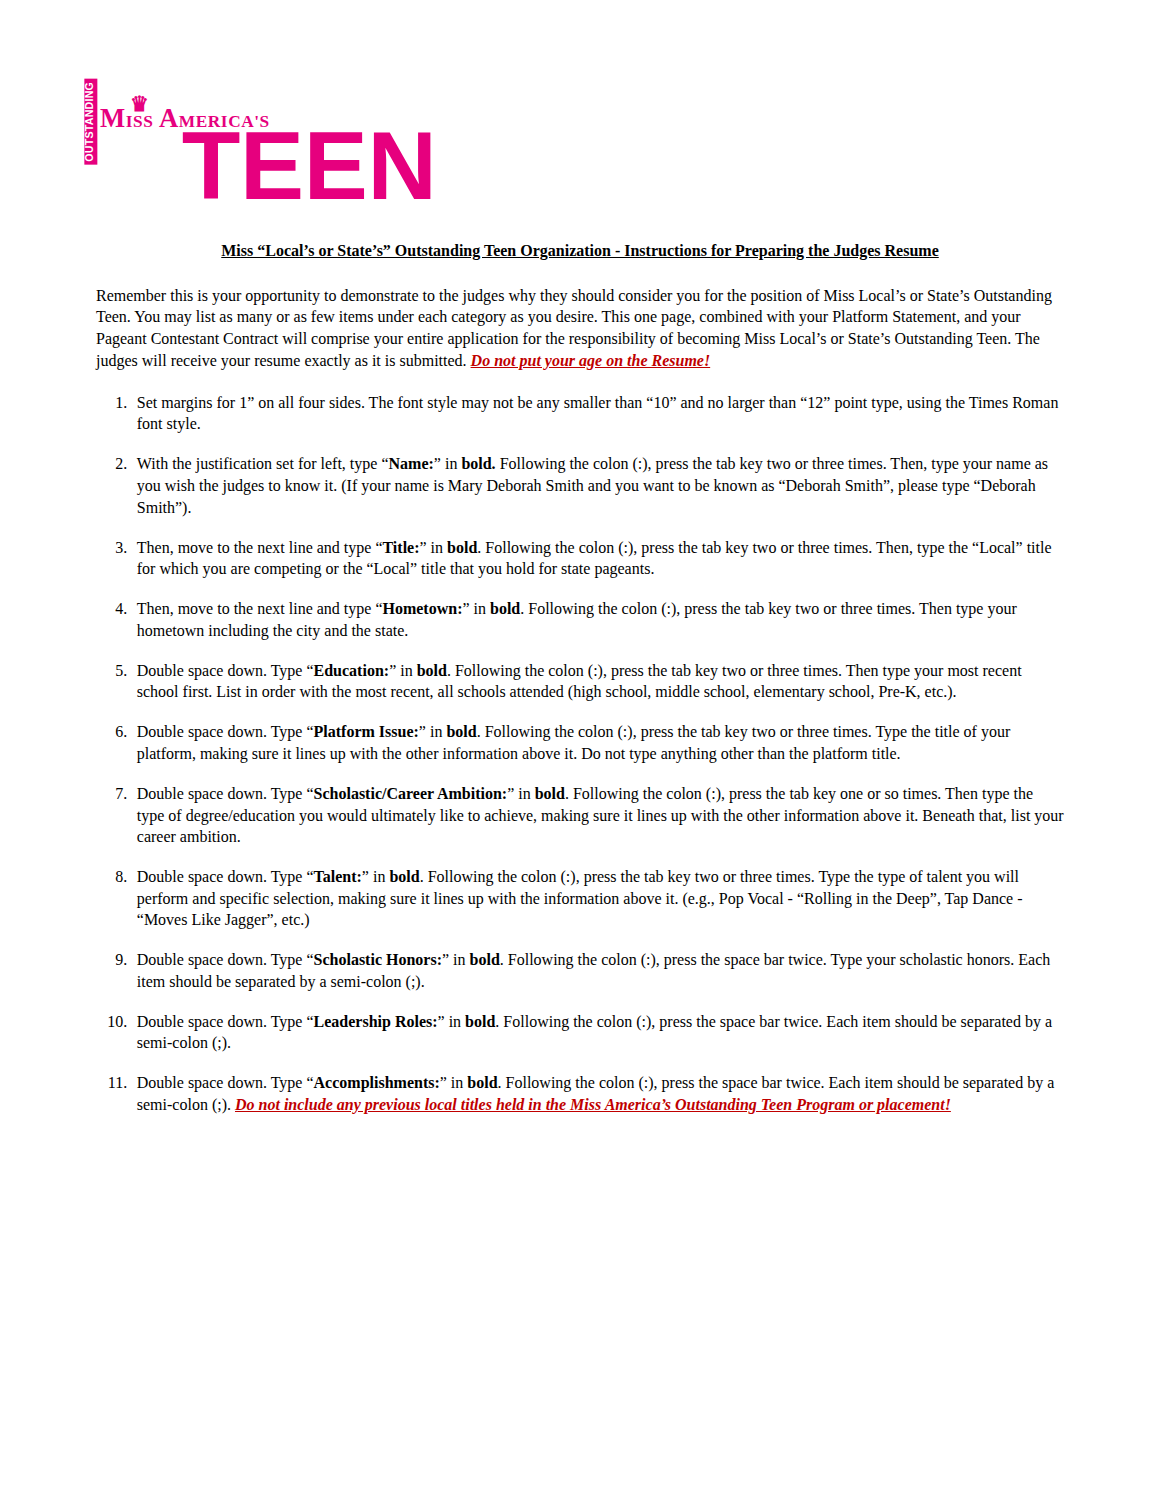♛ MISS AMERICA'S OUTSTANDINGTEEN
Miss “Local’s or State’s” Outstanding Teen Organization - Instructions for Preparing the Judges Resume
Remember this is your opportunity to demonstrate to the judges why they should consider you for the position of Miss Local’s or State’s Outstanding Teen. You may list as many or as few items under each category as you desire. This one page, combined with your Platform Statement, and your Pageant Contestant Contract will comprise your entire application for the responsibility of becoming Miss Local’s or State’s Outstanding Teen. The judges will receive your resume exactly as it is submitted. Do not put your age on the Resume!
Set margins for 1” on all four sides. The font style may not be any smaller than “10” and no larger than “12” point type, using the Times Roman font style.
With the justification set for left, type “Name:” in bold. Following the colon (:), press the tab key two or three times. Then, type your name as you wish the judges to know it. (If your name is Mary Deborah Smith and you want to be known as “Deborah Smith”, please type “Deborah Smith”).
Then, move to the next line and type “Title:” in bold. Following the colon (:), press the tab key two or three times. Then, type the “Local” title for which you are competing or the “Local” title that you hold for state pageants.
Then, move to the next line and type “Hometown:” in bold. Following the colon (:), press the tab key two or three times. Then type your hometown including the city and the state.
Double space down. Type “Education:” in bold. Following the colon (:), press the tab key two or three times. Then type your most recent school first. List in order with the most recent, all schools attended (high school, middle school, elementary school, Pre-K, etc.).
Double space down. Type “Platform Issue:” in bold. Following the colon (:), press the tab key two or three times. Type the title of your platform, making sure it lines up with the other information above it. Do not type anything other than the platform title.
Double space down. Type “Scholastic/Career Ambition:” in bold. Following the colon (:), press the tab key one or so times. Then type the type of degree/education you would ultimately like to achieve, making sure it lines up with the other information above it. Beneath that, list your career ambition.
Double space down. Type “Talent:” in bold. Following the colon (:), press the tab key two or three times. Type the type of talent you will perform and specific selection, making sure it lines up with the information above it. (e.g., Pop Vocal - “Rolling in the Deep”, Tap Dance - “Moves Like Jagger”, etc.)
Double space down. Type “Scholastic Honors:” in bold. Following the colon (:), press the space bar twice. Type your scholastic honors. Each item should be separated by a semi-colon (;).
Double space down. Type “Leadership Roles:” in bold. Following the colon (:), press the space bar twice. Each item should be separated by a semi-colon (;).
Double space down. Type “Accomplishments:” in bold. Following the colon (:), press the space bar twice. Each item should be separated by a semi-colon (;). Do not include any previous local titles held in the Miss America’s Outstanding Teen Program or placement!